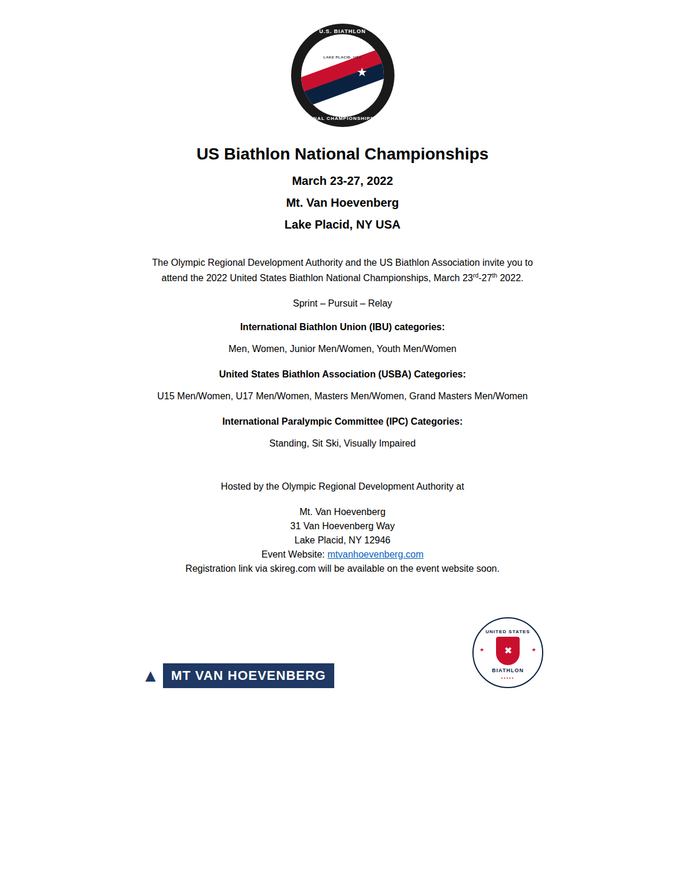U.S. BIATHLON
LAKE PLACID, USA
★
NATIONAL CHAMPIONSHIPS 2022
US Biathlon National Championships
March 23-27, 2022
Mt. Van Hoevenberg
Lake Placid, NY USA
The Olympic Regional Development Authority and the US Biathlon Association invite you to attend the 2022 United States Biathlon National Championships, March 23rd-27th 2022.
Sprint – Pursuit – Relay
International Biathlon Union (IBU) categories:
Men, Women, Junior Men/Women, Youth Men/Women
United States Biathlon Association (USBA) Categories:
U15 Men/Women, U17 Men/Women, Masters Men/Women, Grand Masters Men/Women
International Paralympic Committee (IPC) Categories:
Standing, Sit Ski, Visually Impaired
Hosted by the Olympic Regional Development Authority at
Mt. Van Hoevenberg
31 Van Hoevenberg Way
Lake Placid, NY 12946
Event Website: mtvanhoevenberg.com
Registration link via skireg.com will be available on the event website soon.
▲ MT VAN HOEVENBERG
UNITED STATES
★★
✖
BIATHLON
•••••